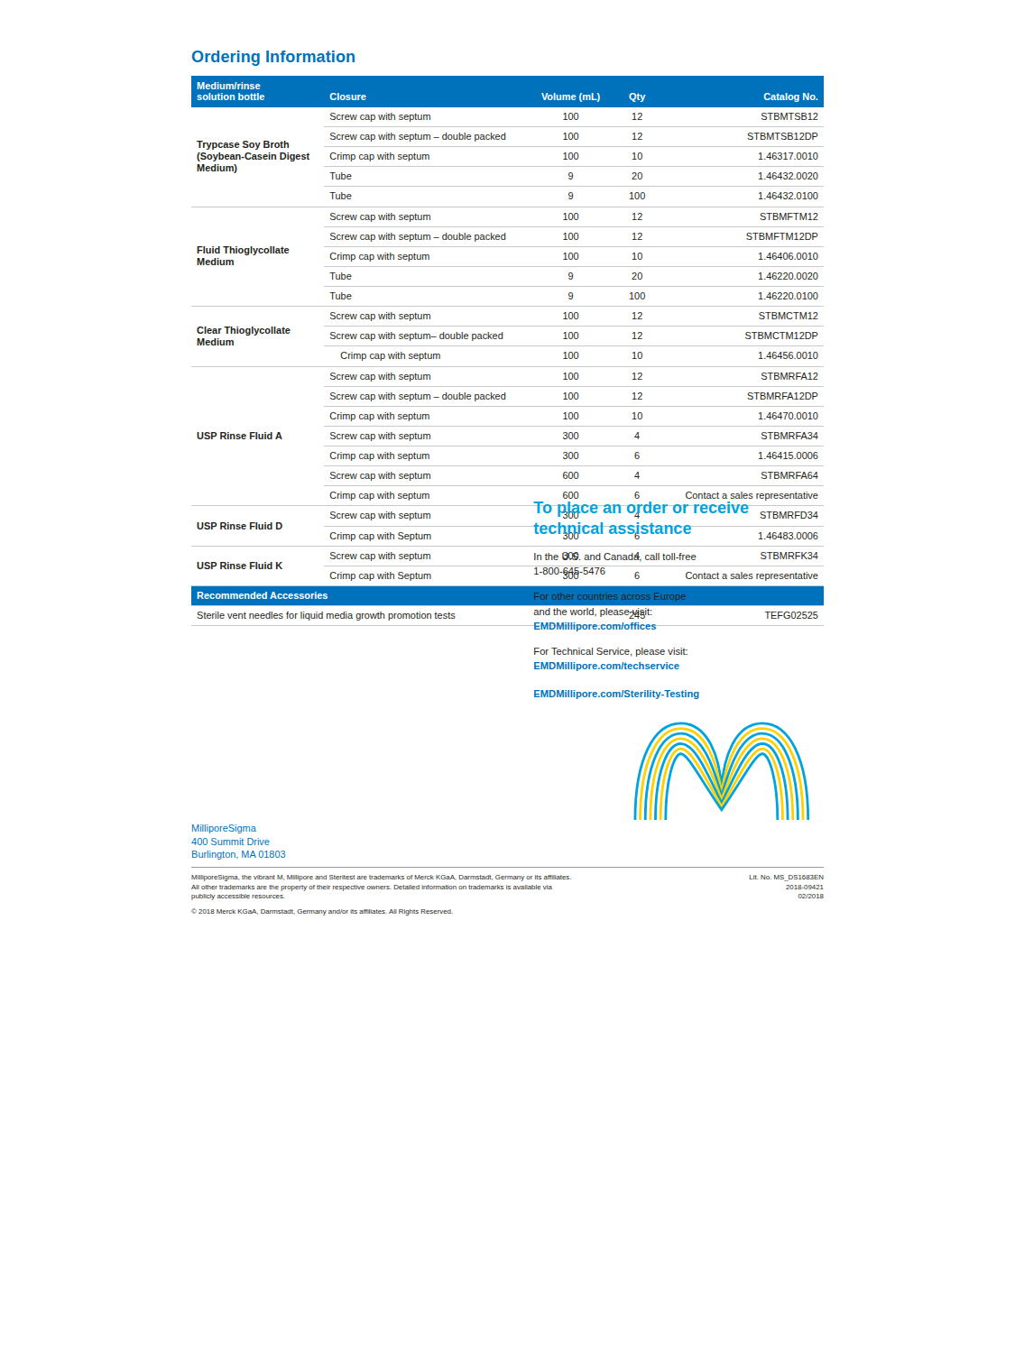Ordering Information
| Medium/rinse solution bottle | Closure | Volume (mL) | Qty | Catalog No. |
| --- | --- | --- | --- | --- |
| Trypcase Soy Broth (Soybean-Casein Digest Medium) | Screw cap with septum | 100 | 12 | STBMTSB12 |
| Screw cap with septum – double packed | 100 | 12 | STBMTSB12DP |
| Crimp cap with septum | 100 | 10 | 1.46317.0010 |
| Tube | 9 | 20 | 1.46432.0020 |
| Tube | 9 | 100 | 1.46432.0100 |
| Fluid Thioglycollate Medium | Screw cap with septum | 100 | 12 | STBMFTM12 |
| Screw cap with septum – double packed | 100 | 12 | STBMFTM12DP |
| Crimp cap with septum | 100 | 10 | 1.46406.0010 |
| Tube | 9 | 20 | 1.46220.0020 |
| Tube | 9 | 100 | 1.46220.0100 |
| Clear Thioglycollate Medium | Screw cap with septum | 100 | 12 | STBMCTM12 |
| Screw cap with septum– double packed | 100 | 12 | STBMCTM12DP |
| Crimp cap with septum | 100 | 10 | 1.46456.0010 |
| USP Rinse Fluid A | Screw cap with septum | 100 | 12 | STBMRFA12 |
| Screw cap with septum – double packed | 100 | 12 | STBMRFA12DP |
| Crimp cap with septum | 100 | 10 | 1.46470.0010 |
| Screw cap with septum | 300 | 4 | STBMRFA34 |
| Crimp cap with septum | 300 | 6 | 1.46415.0006 |
| Screw cap with septum | 600 | 4 | STBMRFA64 |
| Crimp cap with septum | 600 | 6 | Contact a sales representative |
| USP Rinse Fluid D | Screw cap with septum | 300 | 4 | STBMRFD34 |
| Crimp cap with Septum | 300 | 6 | 1.46483.0006 |
| USP Rinse Fluid K | Screw cap with septum | 300 | 4 | STBMRFK34 |
| Crimp cap with Septum | 300 | 6 | Contact a sales representative |
| Recommended Accessories |
| Sterile vent needles for liquid media growth promotion tests | | 245 | TEFG02525 |
To place an order or receive
technical assistance
In the U.S. and Canada, call toll-free
1-800-645-5476
For other countries across Europe
and the world, please visit:
EMDMillipore.com/offices
For Technical Service, please visit:
EMDMillipore.com/techservice
EMDMillipore.com/Sterility-Testing
MilliporeSigma
400 Summit Drive
Burlington, MA 01803
MilliporeSigma, the vibrant M, Millipore and Steritest are trademarks of Merck KGaA, Darmstadt, Germany or its affiliates.
All other trademarks are the property of their respective owners. Detailed information on trademarks is available via
publicly accessible resources.
© 2018 Merck KGaA, Darmstadt, Germany and/or its affiliates. All Rights Reserved.
Lit. No. MS_DS1683EN
2018-09421
02/2018